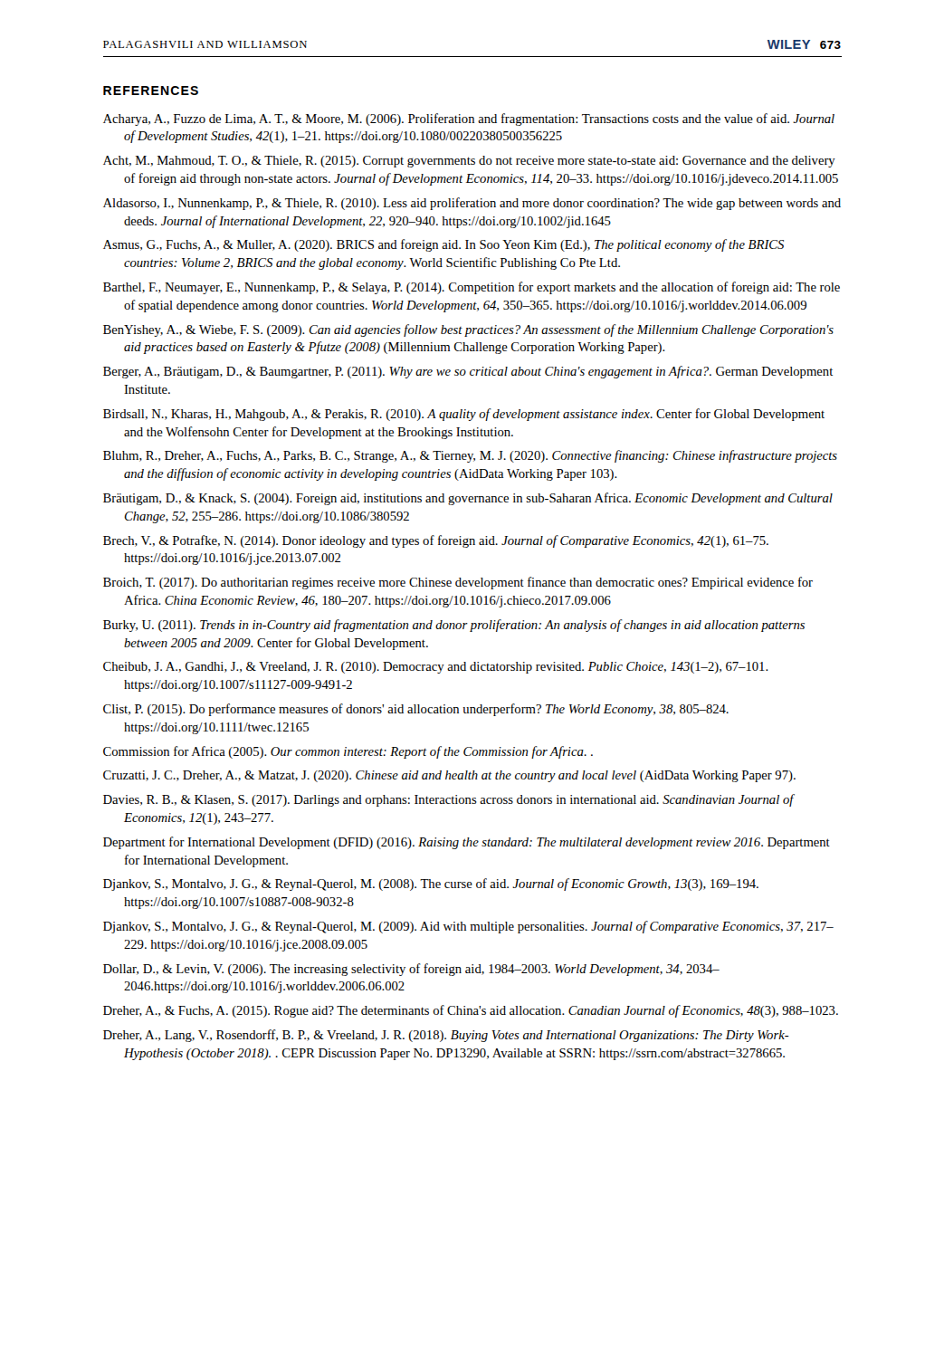Palagashvili and Williamson WILEY 673
REFERENCES
Acharya, A., Fuzzo de Lima, A. T., & Moore, M. (2006). Proliferation and fragmentation: Transactions costs and the value of aid. Journal of Development Studies, 42(1), 1–21. https://doi.org/10.1080/00220380500356225
Acht, M., Mahmoud, T. O., & Thiele, R. (2015). Corrupt governments do not receive more state-to-state aid: Governance and the delivery of foreign aid through non-state actors. Journal of Development Economics, 114, 20–33. https://doi.org/10.1016/j.jdeveco.2014.11.005
Aldasorso, I., Nunnenkamp, P., & Thiele, R. (2010). Less aid proliferation and more donor coordination? The wide gap between words and deeds. Journal of International Development, 22, 920–940. https://doi.org/10.1002/jid.1645
Asmus, G., Fuchs, A., & Muller, A. (2020). BRICS and foreign aid. In Soo Yeon Kim (Ed.), The political economy of the BRICS countries: Volume 2, BRICS and the global economy. World Scientific Publishing Co Pte Ltd.
Barthel, F., Neumayer, E., Nunnenkamp, P., & Selaya, P. (2014). Competition for export markets and the allocation of foreign aid: The role of spatial dependence among donor countries. World Development, 64, 350–365. https://doi.org/10.1016/j.worlddev.2014.06.009
BenYishey, A., & Wiebe, F. S. (2009). Can aid agencies follow best practices? An assessment of the Millennium Challenge Corporation's aid practices based on Easterly & Pfutze (2008) (Millennium Challenge Corporation Working Paper).
Berger, A., Bräutigam, D., & Baumgartner, P. (2011). Why are we so critical about China's engagement in Africa?. German Development Institute.
Birdsall, N., Kharas, H., Mahgoub, A., & Perakis, R. (2010). A quality of development assistance index. Center for Global Development and the Wolfensohn Center for Development at the Brookings Institution.
Bluhm, R., Dreher, A., Fuchs, A., Parks, B. C., Strange, A., & Tierney, M. J. (2020). Connective financing: Chinese infrastructure projects and the diffusion of economic activity in developing countries (AidData Working Paper 103).
Bräutigam, D., & Knack, S. (2004). Foreign aid, institutions and governance in sub-Saharan Africa. Economic Development and Cultural Change, 52, 255–286. https://doi.org/10.1086/380592
Brech, V., & Potrafke, N. (2014). Donor ideology and types of foreign aid. Journal of Comparative Economics, 42(1), 61–75. https://doi.org/10.1016/j.jce.2013.07.002
Broich, T. (2017). Do authoritarian regimes receive more Chinese development finance than democratic ones? Empirical evidence for Africa. China Economic Review, 46, 180–207. https://doi.org/10.1016/j.chieco.2017.09.006
Burky, U. (2011). Trends in in-Country aid fragmentation and donor proliferation: An analysis of changes in aid allocation patterns between 2005 and 2009. Center for Global Development.
Cheibub, J. A., Gandhi, J., & Vreeland, J. R. (2010). Democracy and dictatorship revisited. Public Choice, 143(1–2), 67–101. https://doi.org/10.1007/s11127-009-9491-2
Clist, P. (2015). Do performance measures of donors' aid allocation underperform? The World Economy, 38, 805–824. https://doi.org/10.1111/twec.12165
Commission for Africa (2005). Our common interest: Report of the Commission for Africa. .
Cruzatti, J. C., Dreher, A., & Matzat, J. (2020). Chinese aid and health at the country and local level (AidData Working Paper 97).
Davies, R. B., & Klasen, S. (2017). Darlings and orphans: Interactions across donors in international aid. Scandinavian Journal of Economics, 12(1), 243–277.
Department for International Development (DFID) (2016). Raising the standard: The multilateral development review 2016. Department for International Development.
Djankov, S., Montalvo, J. G., & Reynal-Querol, M. (2008). The curse of aid. Journal of Economic Growth, 13(3), 169–194. https://doi.org/10.1007/s10887-008-9032-8
Djankov, S., Montalvo, J. G., & Reynal-Querol, M. (2009). Aid with multiple personalities. Journal of Comparative Economics, 37, 217–229. https://doi.org/10.1016/j.jce.2008.09.005
Dollar, D., & Levin, V. (2006). The increasing selectivity of foreign aid, 1984–2003. World Development, 34, 2034–2046.https://doi.org/10.1016/j.worlddev.2006.06.002
Dreher, A., & Fuchs, A. (2015). Rogue aid? The determinants of China's aid allocation. Canadian Journal of Economics, 48(3), 988–1023.
Dreher, A., Lang, V., Rosendorff, B. P., & Vreeland, J. R. (2018). Buying Votes and International Organizations: The Dirty Work-Hypothesis (October 2018). . CEPR Discussion Paper No. DP13290, Available at SSRN: https://ssrn.com/abstract=3278665.